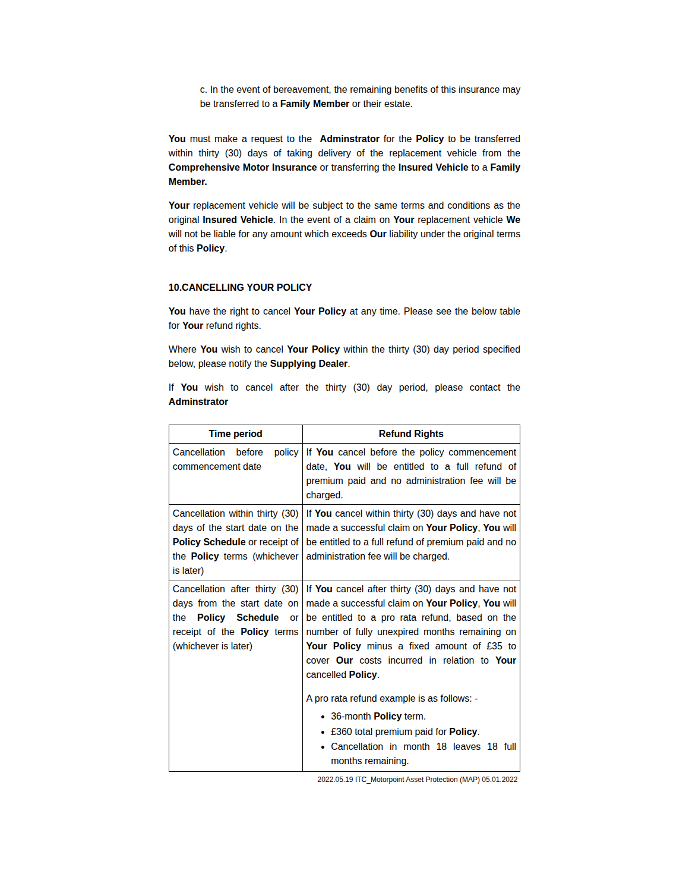c. In the event of bereavement, the remaining benefits of this insurance may be transferred to a Family Member or their estate.
You must make a request to the Adminstrator for the Policy to be transferred within thirty (30) days of taking delivery of the replacement vehicle from the Comprehensive Motor Insurance or transferring the Insured Vehicle to a Family Member.
Your replacement vehicle will be subject to the same terms and conditions as the original Insured Vehicle. In the event of a claim on Your replacement vehicle We will not be liable for any amount which exceeds Our liability under the original terms of this Policy.
10.Cancelling your policy
You have the right to cancel Your Policy at any time. Please see the below table for Your refund rights.
Where You wish to cancel Your Policy within the thirty (30) day period specified below, please notify the Supplying Dealer.
If You wish to cancel after the thirty (30) day period, please contact the Adminstrator
| Time period | Refund Rights |
| --- | --- |
| Cancellation before policy commencement date | If You cancel before the policy commencement date, You will be entitled to a full refund of premium paid and no administration fee will be charged. |
| Cancellation within thirty (30) days of the start date on the Policy Schedule or receipt of the Policy terms (whichever is later) | If You cancel within thirty (30) days and have not made a successful claim on Your Policy , You will be entitled to a full refund of premium paid and no administration fee will be charged. |
| Cancellation after thirty (30) days from the start date on the Policy Schedule or receipt of the Policy terms (whichever is later) | If You cancel after thirty (30) days and have not made a successful claim on Your Policy , You will be entitled to a pro rata refund, based on the number of fully unexpired months remaining on Your Policy minus a fixed amount of £35 to cover Our costs incurred in relation to Your cancelled Policy . A pro rata refund example is as follows: - 36-month Policy term. £360 total premium paid for Policy . Cancellation in month 18 leaves 18 full months remaining. |
2022.05.19 ITC_Motorpoint Asset Protection (MAP) 05.01.2022